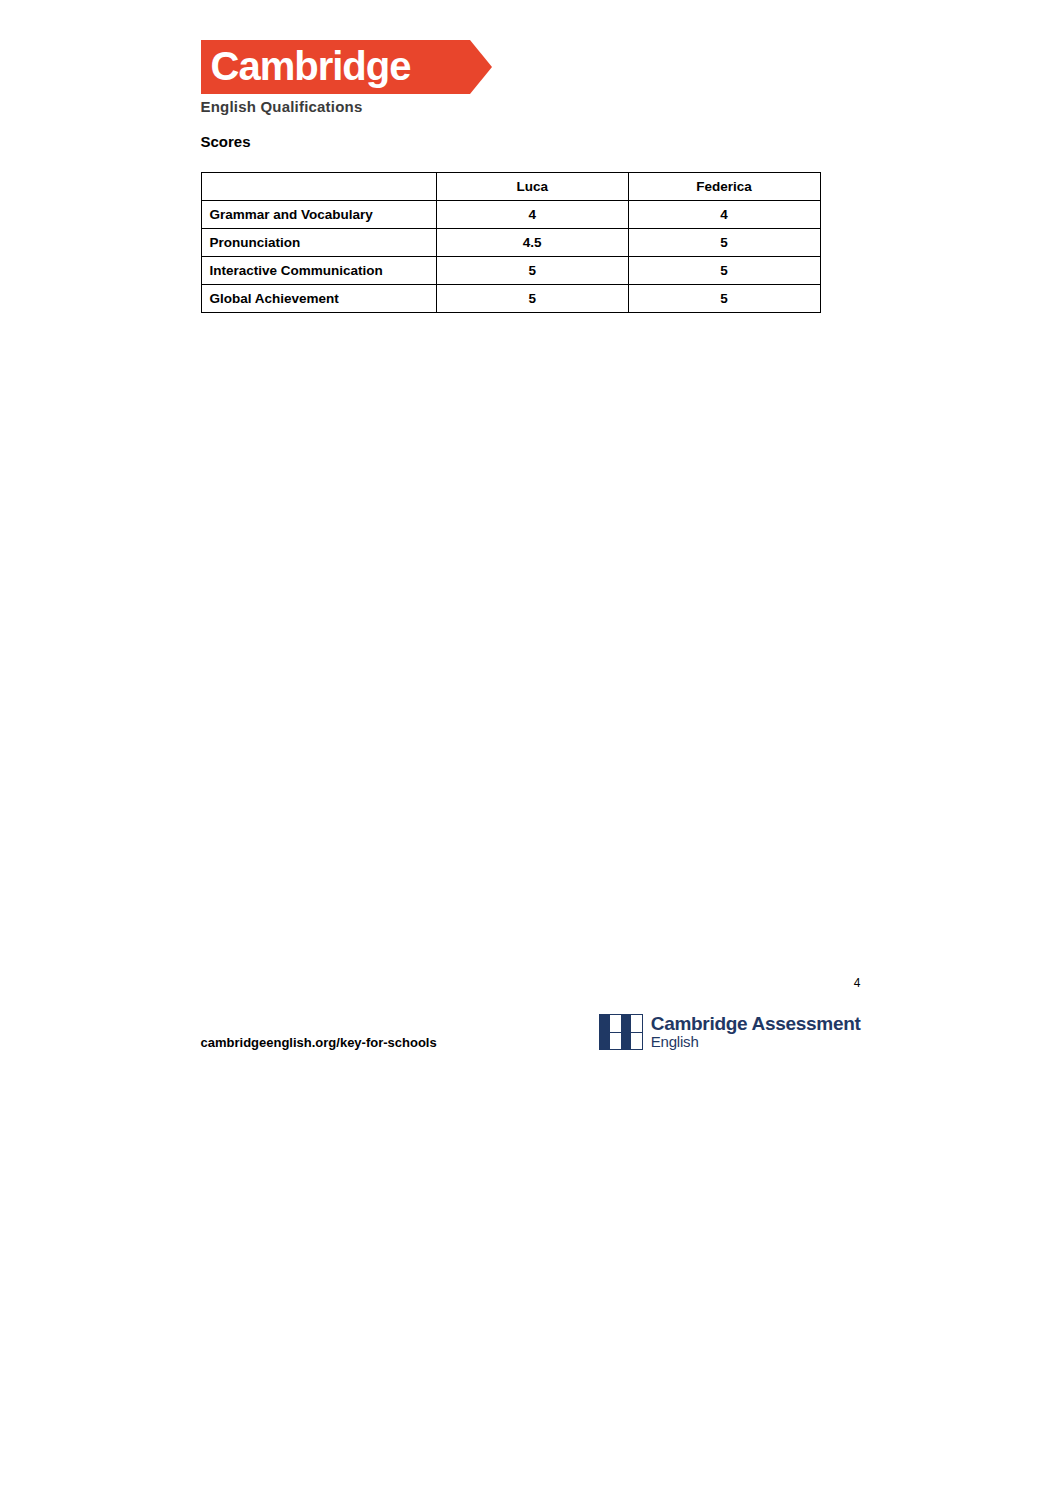Cambridge
English Qualifications
Scores
| | Luca | Federica |
| Grammar and Vocabulary | 4 | 4 |
| Pronunciation | 4.5 | 5 |
| Interactive Communication | 5 | 5 |
| Global Achievement | 5 | 5 |
4
cambridgeenglish.org/key-for-schools
Cambridge Assessment
English